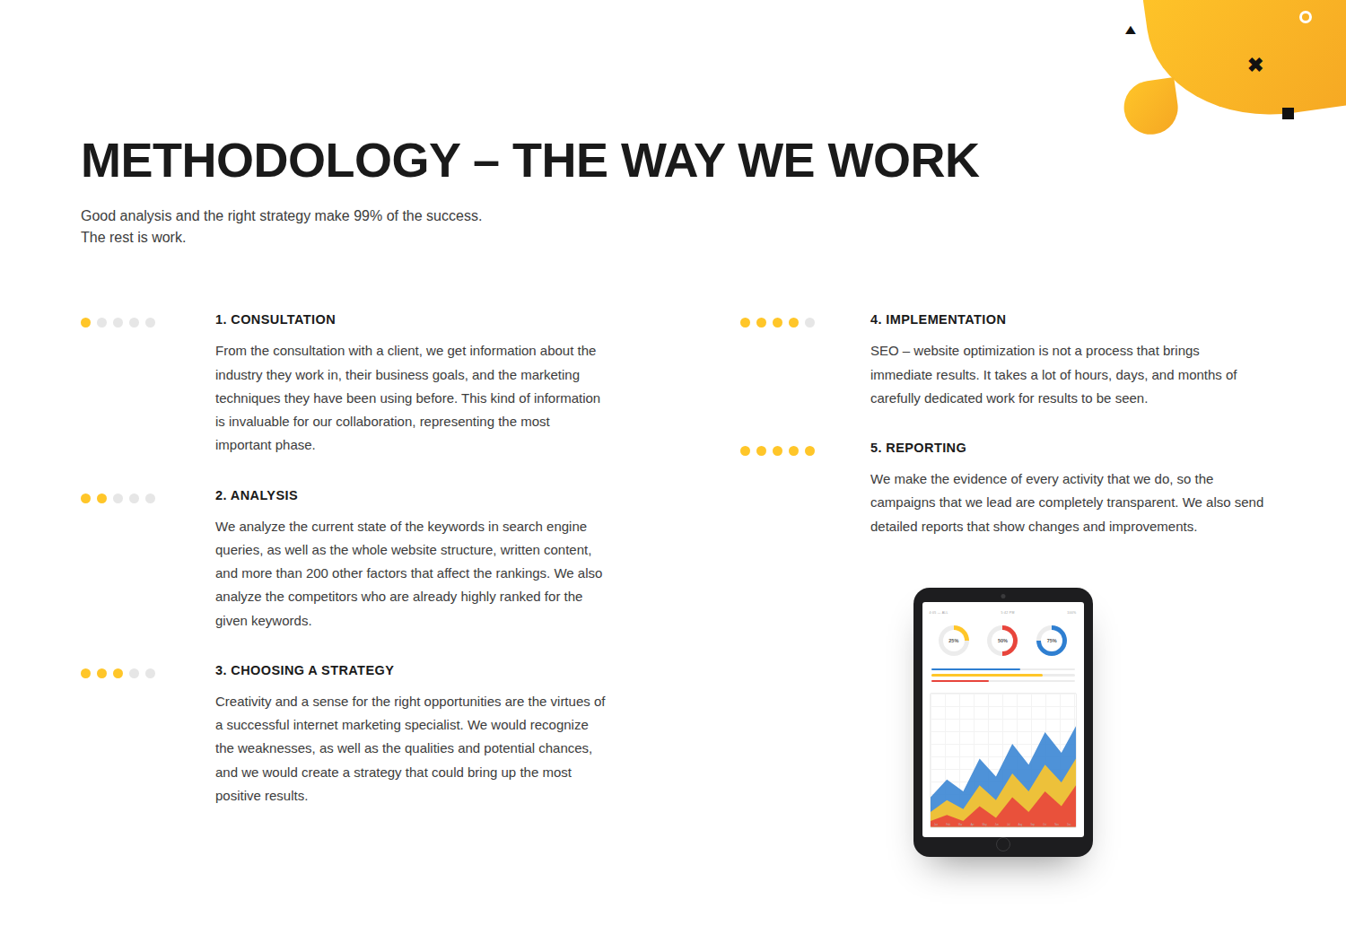▲ ✖
Methodology – the way we work
Good analysis and the right strategy make 99% of the success.
The rest is work.
1. Consultation
From the consultation with a client, we get information about the industry they work in, their business goals, and the marketing techniques they have been using before. This kind of information is invaluable for our collaboration, representing the most important phase.
2. Analysis
We analyze the current state of the keywords in search engine queries, as well as the whole website structure, written content, and more than 200 other factors that affect the rankings. We also analyze the competitors who are already highly ranked for the given keywords.
3. Choosing a strategy
Creativity and a sense for the right opportunities are the virtues of a successful internet marketing specialist. We would recognize the weaknesses, as well as the qualities and potential chances, and we would create a strategy that could bring up the most positive results.
4. Implementation
SEO – website optimization is not a process that brings immediate results. It takes a lot of hours, days, and months of carefully dedicated work for results to be seen.
5. Reporting
We make the evidence of every activity that we do, so the campaigns that we lead are completely transparent. We also send detailed reports that show changes and improvements.
4:05 — ALL 5:42 PM 100%
25%
50%
75%
Jan Feb Mar Apr May Jun Jul Aug Sep Oct Nov Dec